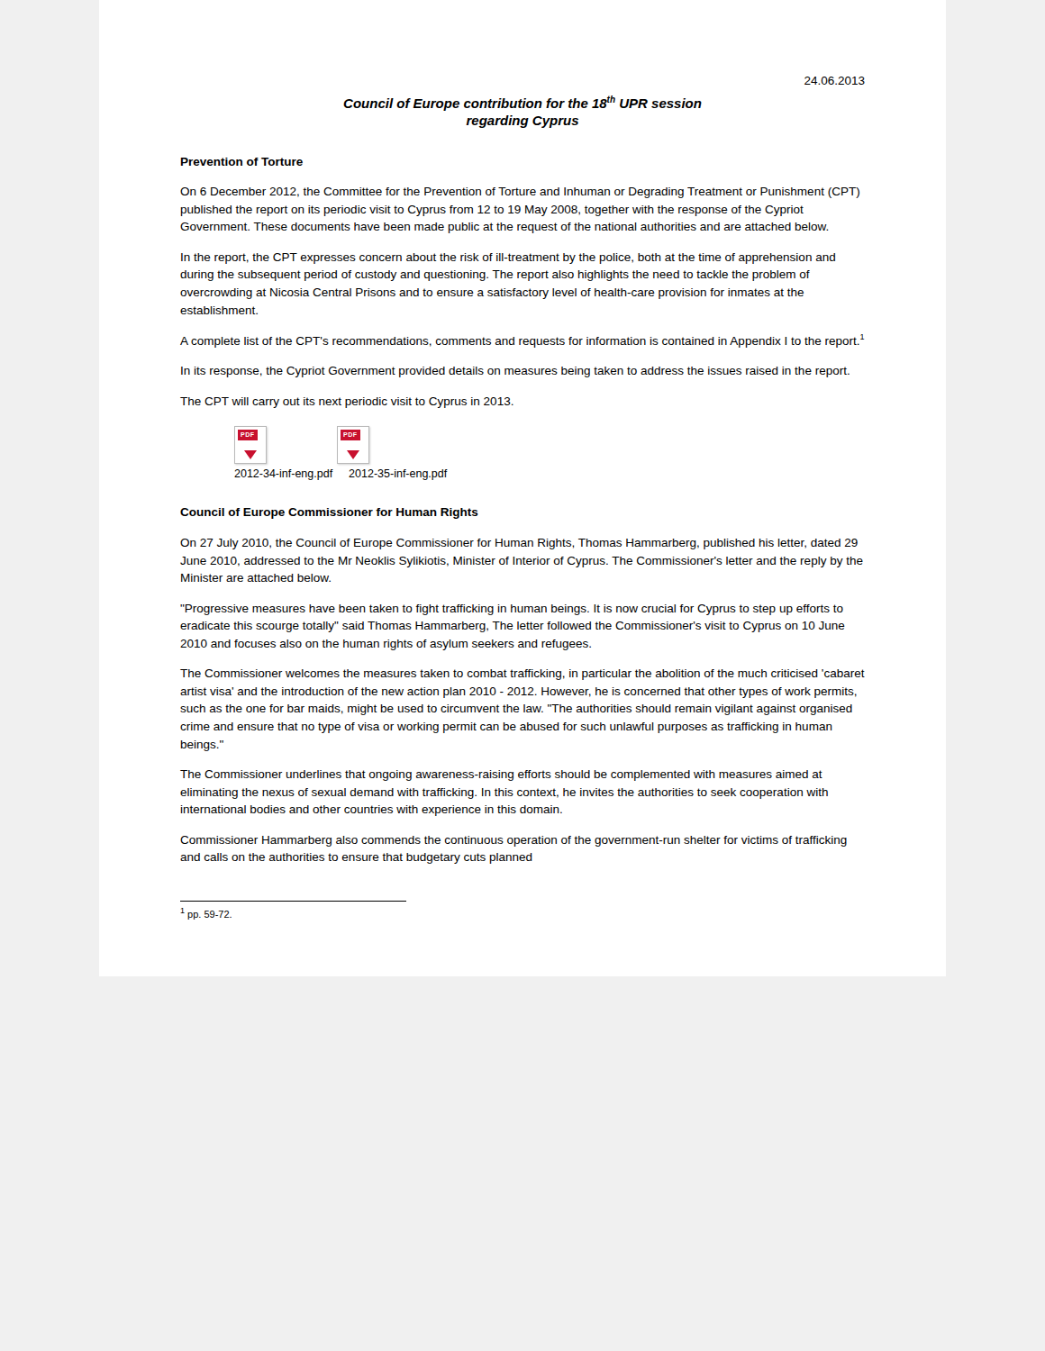24.06.2013
Council of Europe contribution for the 18th UPR session
regarding Cyprus
Prevention of Torture
On 6 December 2012, the Committee for the Prevention of Torture and Inhuman or Degrading Treatment or Punishment (CPT) published the report on its periodic visit to Cyprus from 12 to 19 May 2008, together with the response of the Cypriot Government. These documents have been made public at the request of the national authorities and are attached below.
In the report, the CPT expresses concern about the risk of ill-treatment by the police, both at the time of apprehension and during the subsequent period of custody and questioning. The report also highlights the need to tackle the problem of overcrowding at Nicosia Central Prisons and to ensure a satisfactory level of health-care provision for inmates at the establishment.
A complete list of the CPT's recommendations, comments and requests for information is contained in Appendix I to the report.1
In its response, the Cypriot Government provided details on measures being taken to address the issues raised in the report.
The CPT will carry out its next periodic visit to Cyprus in 2013.
2012-34-inf-eng.pdf 2012-35-inf-eng.pdf
Council of Europe Commissioner for Human Rights
On 27 July 2010, the Council of Europe Commissioner for Human Rights, Thomas Hammarberg, published his letter, dated 29 June 2010, addressed to the Mr Neoklis Sylikiotis, Minister of Interior of Cyprus. The Commissioner's letter and the reply by the Minister are attached below.
"Progressive measures have been taken to fight trafficking in human beings. It is now crucial for Cyprus to step up efforts to eradicate this scourge totally" said Thomas Hammarberg, The letter followed the Commissioner's visit to Cyprus on 10 June 2010 and focuses also on the human rights of asylum seekers and refugees.
The Commissioner welcomes the measures taken to combat trafficking, in particular the abolition of the much criticised 'cabaret artist visa' and the introduction of the new action plan 2010 - 2012. However, he is concerned that other types of work permits, such as the one for bar maids, might be used to circumvent the law. "The authorities should remain vigilant against organised crime and ensure that no type of visa or working permit can be abused for such unlawful purposes as trafficking in human beings."
The Commissioner underlines that ongoing awareness-raising efforts should be complemented with measures aimed at eliminating the nexus of sexual demand with trafficking. In this context, he invites the authorities to seek cooperation with international bodies and other countries with experience in this domain.
Commissioner Hammarberg also commends the continuous operation of the government-run shelter for victims of trafficking and calls on the authorities to ensure that budgetary cuts planned
1 pp. 59-72.